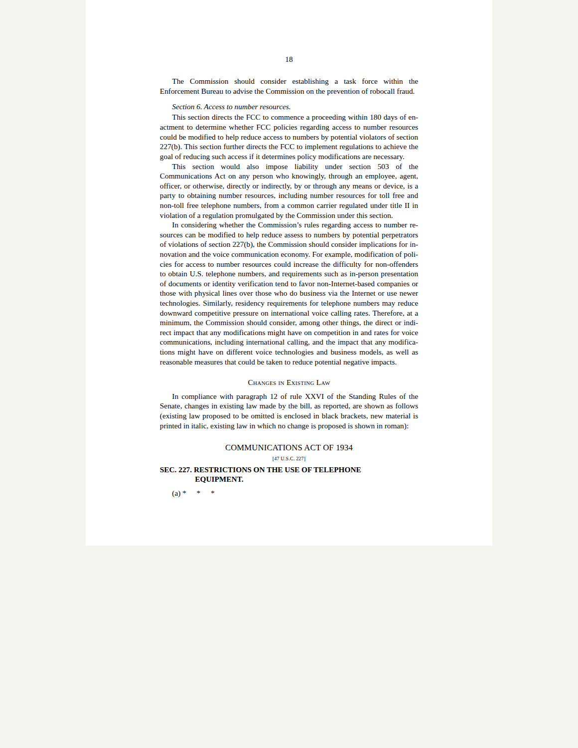18
The Commission should consider establishing a task force within the Enforcement Bureau to advise the Commission on the prevention of robocall fraud.
Section 6. Access to number resources.
This section directs the FCC to commence a proceeding within 180 days of enactment to determine whether FCC policies regarding access to number resources could be modified to help reduce access to numbers by potential violators of section 227(b). This section further directs the FCC to implement regulations to achieve the goal of reducing such access if it determines policy modifications are necessary.
This section would also impose liability under section 503 of the Communications Act on any person who knowingly, through an employee, agent, officer, or otherwise, directly or indirectly, by or through any means or device, is a party to obtaining number resources, including number resources for toll free and non-toll free telephone numbers, from a common carrier regulated under title II in violation of a regulation promulgated by the Commission under this section.
In considering whether the Commission’s rules regarding access to number resources can be modified to help reduce assess to numbers by potential perpetrators of violations of section 227(b), the Commission should consider implications for innovation and the voice communication economy. For example, modification of policies for access to number resources could increase the difficulty for non-offenders to obtain U.S. telephone numbers, and requirements such as in-person presentation of documents or identity verification tend to favor non-Internet-based companies or those with physical lines over those who do business via the Internet or use newer technologies. Similarly, residency requirements for telephone numbers may reduce downward competitive pressure on international voice calling rates. Therefore, at a minimum, the Commission should consider, among other things, the direct or indirect impact that any modifications might have on competition in and rates for voice communications, including international calling, and the impact that any modifications might have on different voice technologies and business models, as well as reasonable measures that could be taken to reduce potential negative impacts.
Changes in Existing Law
In compliance with paragraph 12 of rule XXVI of the Standing Rules of the Senate, changes in existing law made by the bill, as reported, are shown as follows (existing law proposed to be omitted is enclosed in black brackets, new material is printed in italic, existing law in which no change is proposed is shown in roman):
COMMUNICATIONS ACT OF 1934
[47 U.S.C. 227]
SEC. 227. RESTRICTIONS ON THE USE OF TELEPHONE EQUIPMENT.
(a) * * *